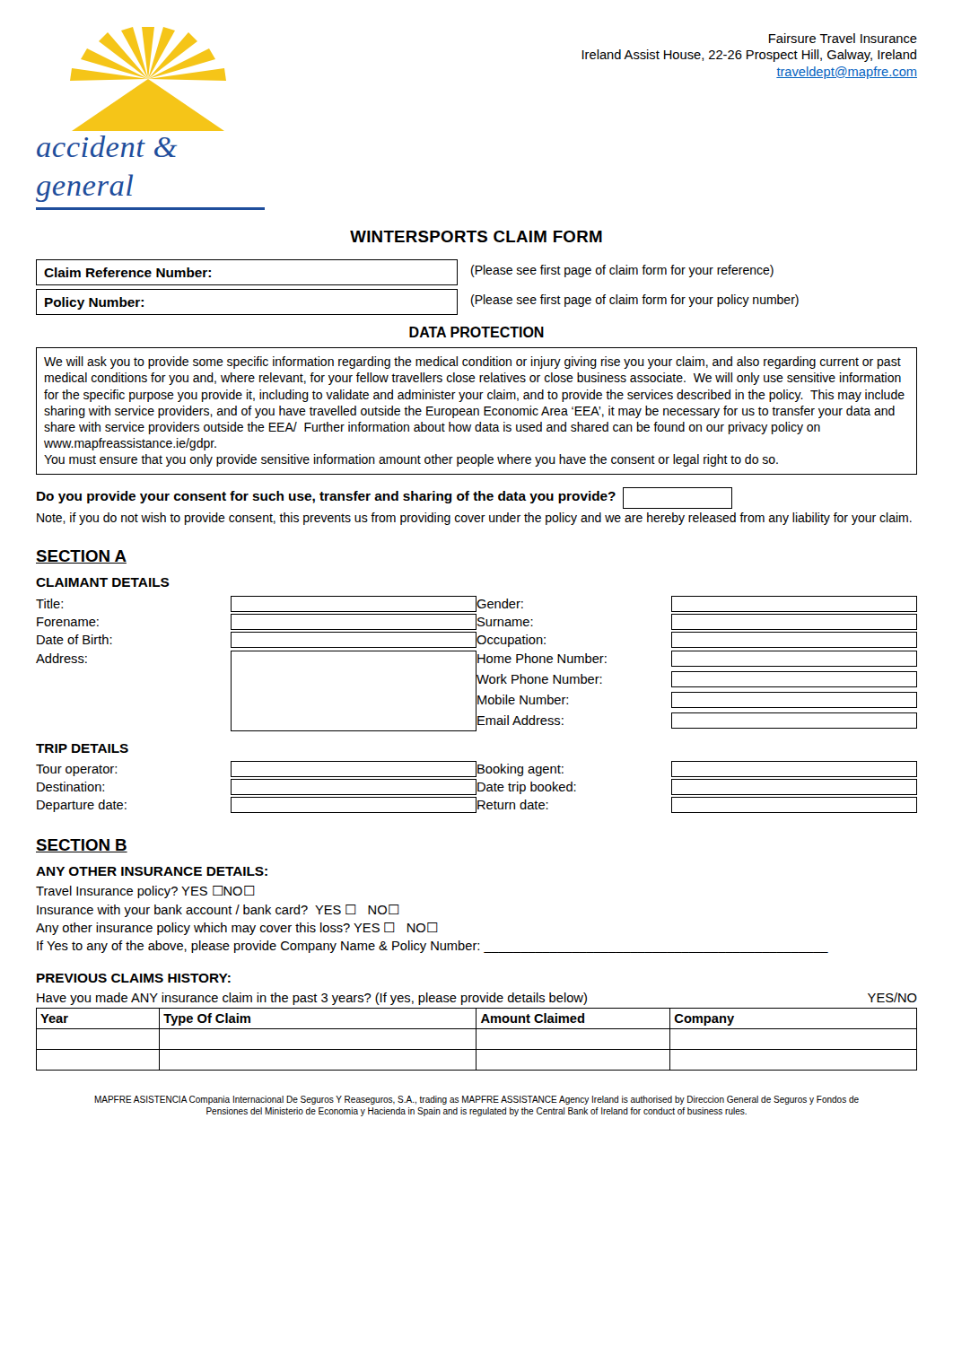accident & general
Fairsure Travel Insurance
Ireland Assist House, 22-26 Prospect Hill, Galway, Ireland
traveldept@mapfre.com
WINTERSPORTS CLAIM FORM
Claim Reference Number:
(Please see first page of claim form for your reference)
Policy Number:
(Please see first page of claim form for your policy number)
DATA PROTECTION
We will ask you to provide some specific information regarding the medical condition or injury giving rise you your claim, and also regarding current or past medical conditions for you and, where relevant, for your fellow travellers close relatives or close business associate. We will only use sensitive information for the specific purpose you provide it, including to validate and administer your claim, and to provide the services described in the policy. This may include sharing with service providers, and of you have travelled outside the European Economic Area ‘EEA’, it may be necessary for us to transfer your data and share with service providers outside the EEA/ Further information about how data is used and shared can be found on our privacy policy on www.mapfreassistance.ie/gdpr.
You must ensure that you only provide sensitive information amount other people where you have the consent or legal right to do so.
Do you provide your consent for such use, transfer and sharing of the data you provide?
Note, if you do not wish to provide consent, this prevents us from providing cover under the policy and we are hereby released from any liability for your claim.
SECTION A
CLAIMANT DETAILS
| Title: | | Gender: | |
| Forename: | | Surname: | |
| Date of Birth: | | Occupation: | |
| Address: | | Home Phone Number: | |
| | Work Phone Number: | |
| | Mobile Number: | |
| | Email Address: | |
TRIP DETAILS
| Tour operator: | | Booking agent: | |
| Destination: | | Date trip booked: | |
| Departure date: | | Return date: | |
SECTION B
ANY OTHER INSURANCE DETAILS:
Travel Insurance policy? YES ☐NO☐
Insurance with your bank account / bank card? YES ☐ NO☐
Any other insurance policy which may cover this loss? YES ☐ NO☐
If Yes to any of the above, please provide Company Name & Policy Number: _______________________________________________
PREVIOUS CLAIMS HISTORY:
Have you made ANY insurance claim in the past 3 years? (If yes, please provide details below) YES/NO
| Year | Type Of Claim | Amount Claimed | Company |
| --- | --- | --- | --- |
MAPFRE ASISTENCIA Compania Internacional De Seguros Y Reaseguros, S.A., trading as MAPFRE ASSISTANCE Agency Ireland is authorised by Direccion General de Seguros y Fondos de
Pensiones del Ministerio de Economia y Hacienda in Spain and is regulated by the Central Bank of Ireland for conduct of business rules.